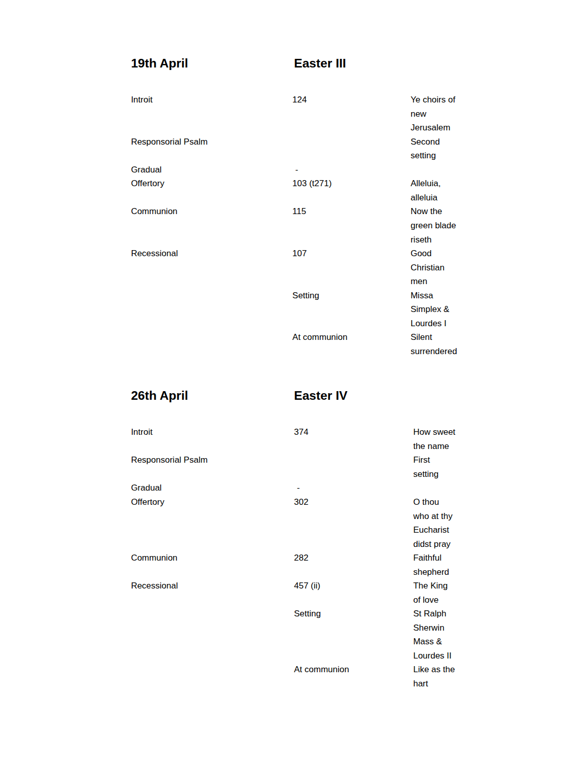19th April Easter III
| Introit | 124 | Ye choirs of new Jerusalem |
| Responsorial Psalm | | Second setting |
| Gradual | - | |
| Offertory | 103 (t271) | Alleluia, alleluia |
| Communion | 115 | Now the green blade riseth |
| Recessional | 107 | Good Christian men |
| | Setting | Missa Simplex & Lourdes I |
| | At communion | Silent surrendered |
26th April Easter IV
| Introit | 374 | How sweet the name |
| Responsorial Psalm | | First setting |
| Gradual | - | |
| Offertory | 302 | O thou who at thy Eucharist didst pray |
| Communion | 282 | Faithful shepherd |
| Recessional | 457 (ii) | The King of love |
| | Setting | St Ralph Sherwin Mass & Lourdes II |
| | At communion | Like as the hart |